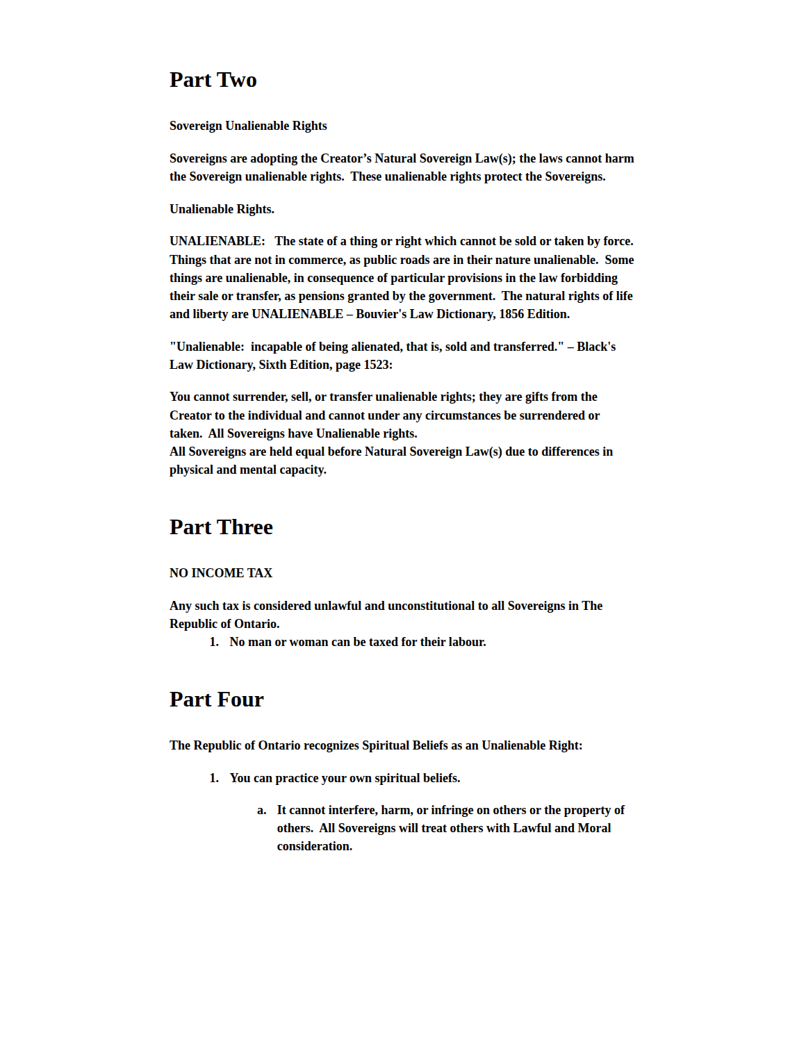Part Two
Sovereign Unalienable Rights
Sovereigns are adopting the Creator’s Natural Sovereign Law(s); the laws cannot harm the Sovereign unalienable rights. These unalienable rights protect the Sovereigns.
Unalienable Rights.
UNALIENABLE: The state of a thing or right which cannot be sold or taken by force.
Things that are not in commerce, as public roads are in their nature unalienable. Some things are unalienable, in consequence of particular provisions in the law forbidding their sale or transfer, as pensions granted by the government. The natural rights of life and liberty are UNALIENABLE – Bouvier's Law Dictionary, 1856 Edition.
"Unalienable: incapable of being alienated, that is, sold and transferred." – Black's Law Dictionary, Sixth Edition, page 1523:
You cannot surrender, sell, or transfer unalienable rights; they are gifts from the Creator to the individual and cannot under any circumstances be surrendered or taken. All Sovereigns have Unalienable rights.
All Sovereigns are held equal before Natural Sovereign Law(s) due to differences in physical and mental capacity.
Part Three
NO INCOME TAX
Any such tax is considered unlawful and unconstitutional to all Sovereigns in The Republic of Ontario.
No man or woman can be taxed for their labour.
Part Four
The Republic of Ontario recognizes Spiritual Beliefs as an Unalienable Right:
You can practice your own spiritual beliefs.
It cannot interfere, harm, or infringe on others or the property of others. All Sovereigns will treat others with Lawful and Moral consideration.